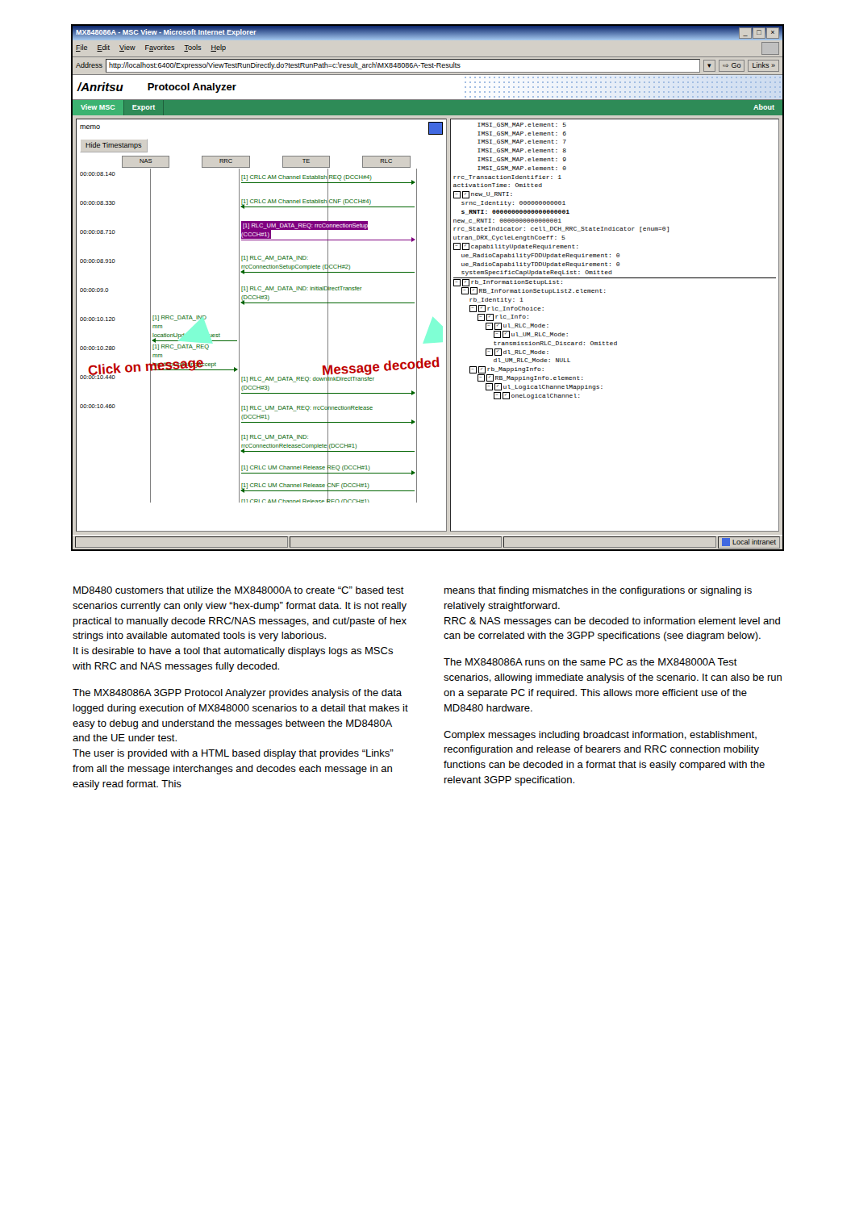MX848086A - MSC View - Microsoft Internet Explorer _□×
File Edit View Favorites Tools Help
Address http://localhost:6400/Expresso/ViewTestRunDirectly.do?testRunPath=c:\result_arch\MX848086A-Test-Results ▾ ⇨ Go Links »
Anritsu Protocol Analyzer
View MSC
Export
About
memo
Hide Timestamps
NAS RRC TE RLC
00:00:08.140
00:00:08.330
00:00:08.710
00:00:08.910
00:00:09.0
00:00:10.120
00:00:10.280
00:00:10.440
00:00:10.460
[1] CRLC AM Channel Establish REQ (DCCH#4)
[1] CRLC AM Channel Establish CNF (DCCH#4)
[1] RLC_UM_DATA_REQ: rrcConnectionSetup
(CCCH#1)
[1] RLC_AM_DATA_IND:
rrcConnectionSetupComplete (DCCH#2)
[1] RLC_AM_DATA_IND: initialDirectTransfer
(DCCH#3)
[1] RRC_DATA_IND
mm
locationUpdatingRequest
[1] RRC_DATA_REQ
mm
locationUpdatingAccept
[1] RLC_AM_DATA_REQ: downlinkDirectTransfer
(DCCH#3)
[1] RLC_UM_DATA_REQ: rrcConnectionRelease
(DCCH#1)
[1] RLC_UM_DATA_IND:
rrcConnectionReleaseComplete (DCCH#1)
[1] CRLC UM Channel Release REQ (DCCH#1)
[1] CRLC UM Channel Release CNF (DCCH#1)
[1] CRLC AM Channel Release REQ (DCCH#1)
Click on message
Message decoded
IMSI_GSM_MAP.element: 5
IMSI_GSM_MAP.element: 6
IMSI_GSM_MAP.element: 7
IMSI_GSM_MAP.element: 8
IMSI_GSM_MAP.element: 9
IMSI_GSM_MAP.element: 0
rrc_TransactionIdentifier: 1
activationTime: Omitted
−✓new_U_RNTI:
srnc_Identity: 000000000001
s_RNTI: 00000000000000000001
new_c_RNTI: 0000000000000001
rrc_StateIndicator: cell_DCH_RRC_StateIndicator [enum=0]
utran_DRX_CycleLengthCoeff: 5
−✓capabilityUpdateRequirement:
ue_RadioCapabilityFDDUpdateRequirement: 0
ue_RadioCapabilityTDDUpdateRequirement: 0
systemSpecificCapUpdateReqList: Omitted
−✓rb_InformationSetupList:
−✓RB_InformationSetupList2.element:
rb_Identity: 1
−✓rlc_InfoChoice:
−✓rlc_Info:
−✓ul_RLC_Mode:
−✓ul_UM_RLC_Mode:
transmissionRLC_Discard: Omitted
−✓dl_RLC_Mode:
dl_UM_RLC_Mode: NULL
−✓rb_MappingInfo:
−✓RB_MappingInfo.element:
−✓ul_LogicalChannelMappings:
−✓oneLogicalChannel:
Local intranet
MD8480 customers that utilize the MX848000A to create “C” based test scenarios currently can only view “hex-dump” format data. It is not really practical to manually decode RRC/NAS messages, and cut/paste of hex strings into available automated tools is very laborious.
It is desirable to have a tool that automatically displays logs as MSCs with RRC and NAS messages fully decoded.
The MX848086A 3GPP Protocol Analyzer provides analysis of the data logged during execution of MX848000 scenarios to a detail that makes it easy to debug and understand the messages between the MD8480A and the UE under test.
The user is provided with a HTML based display that provides “Links” from all the message interchanges and decodes each message in an easily read format. This
means that finding mismatches in the configurations or signaling is relatively straightforward.
RRC & NAS messages can be decoded to information element level and can be correlated with the 3GPP specifications (see diagram below).
The MX848086A runs on the same PC as the MX848000A Test scenarios, allowing immediate analysis of the scenario. It can also be run on a separate PC if required. This allows more efficient use of the MD8480 hardware.
Complex messages including broadcast information, establishment, reconfiguration and release of bearers and RRC connection mobility functions can be decoded in a format that is easily compared with the relevant 3GPP specification.